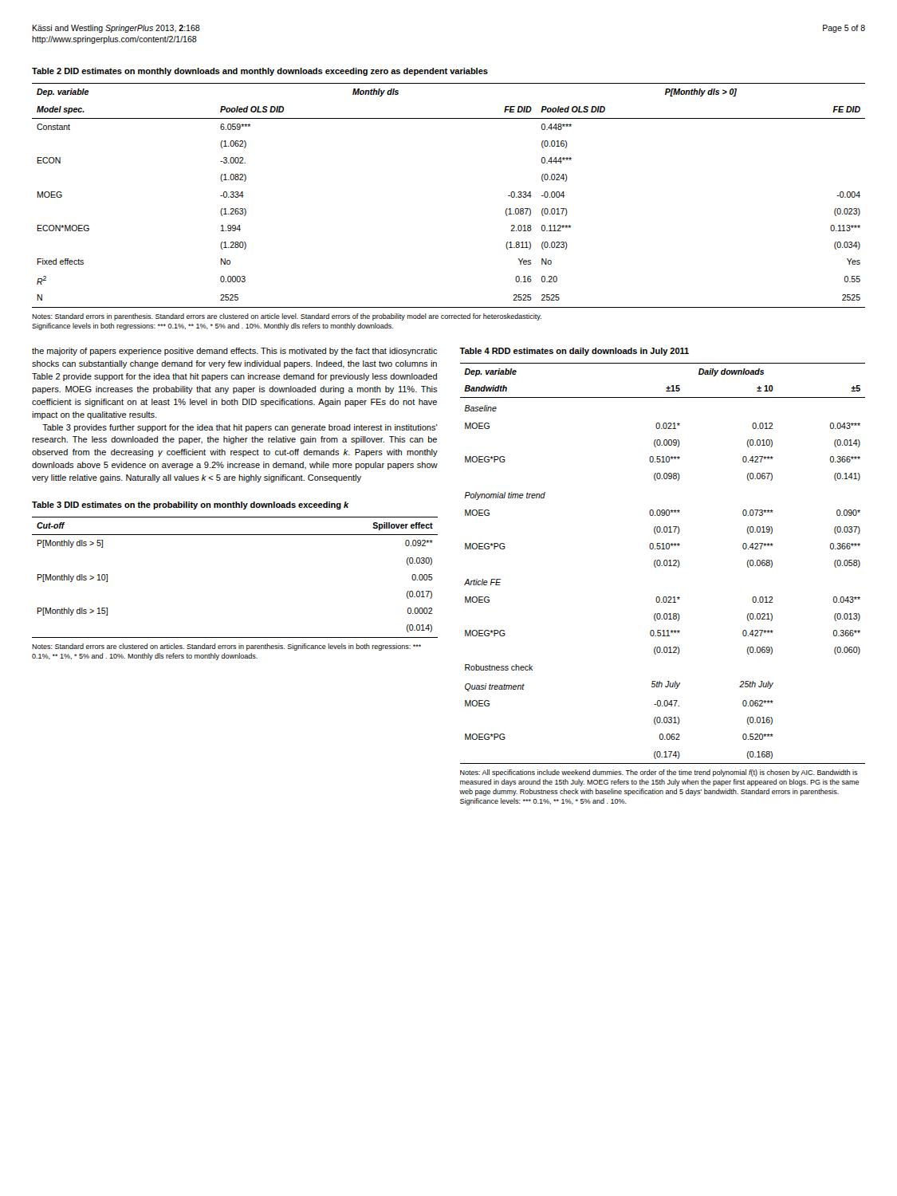Kässi and Westling SpringerPlus 2013, 2:168
http://www.springerplus.com/content/2/1/168
Page 5 of 8
Table 2 DID estimates on monthly downloads and monthly downloads exceeding zero as dependent variables
| Dep. variable | Monthly dls | P[ Monthly dls > 0] |
| --- | --- | --- |
| Model spec. | Pooled OLS DID | FE DID | Pooled OLS DID | FE DID |
| Constant | 6.059*** | | 0.448*** | |
| | (1.062) | | (0.016) | |
| ECON | -3.002. | | 0.444*** | |
| | (1.082) | | (0.024) | |
| MOEG | -0.334 | -0.334 | -0.004 | -0.004 |
| | (1.263) | (1.087) | (0.017) | (0.023) |
| ECON*MOEG | 1.994 | 2.018 | 0.112*** | 0.113*** |
| | (1.280) | (1.811) | (0.023) | (0.034) |
| Fixed effects | No | Yes | No | Yes |
| R 2 | 0.0003 | 0.16 | 0.20 | 0.55 |
| N | 2525 | 2525 | 2525 | 2525 |
Notes: Standard errors in parenthesis. Standard errors are clustered on article level. Standard errors of the probability model are corrected for heteroskedasticity.
Significance levels in both regressions: *** 0.1%, ** 1%, * 5% and . 10%. Monthly dls refers to monthly downloads.
the majority of papers experience positive demand effects. This is motivated by the fact that idiosyncratic shocks can substantially change demand for very few individual papers. Indeed, the last two columns in Table 2 provide support for the idea that hit papers can increase demand for previously less downloaded papers. MOEG increases the probability that any paper is downloaded during a month by 11%. This coefficient is significant on at least 1% level in both DID specifications. Again paper FEs do not have impact on the qualitative results.
Table 3 provides further support for the idea that hit papers can generate broad interest in institutions' research. The less downloaded the paper, the higher the relative gain from a spillover. This can be observed from the decreasing γ coefficient with respect to cut-off demands k. Papers with monthly downloads above 5 evidence on average a 9.2% increase in demand, while more popular papers show very little relative gains. Naturally all values k < 5 are highly significant. Consequently
Table 3 DID estimates on the probability on monthly downloads exceeding k
| Cut-off | Spillover effect |
| --- | --- |
| P[Monthly dls > 5] | 0.092** |
| | (0.030) |
| P[Monthly dls > 10] | 0.005 |
| | (0.017) |
| P[Monthly dls > 15] | 0.0002 |
| | (0.014) |
Notes: Standard errors are clustered on articles. Standard errors in parenthesis. Significance levels in both regressions: *** 0.1%, ** 1%, * 5% and . 10%. Monthly dls refers to monthly downloads.
Table 4 RDD estimates on daily downloads in July 2011
| Dep. variable | Daily downloads |
| --- | --- |
| Bandwidth | ±15 | ± 10 | ±5 |
| Baseline |
| MOEG | 0.021* | 0.012 | 0.043*** |
| | (0.009) | (0.010) | (0.014) |
| MOEG*PG | 0.510*** | 0.427*** | 0.366*** |
| | (0.098) | (0.067) | (0.141) |
| Polynomial time trend |
| MOEG | 0.090*** | 0.073*** | 0.090* |
| | (0.017) | (0.019) | (0.037) |
| MOEG*PG | 0.510*** | 0.427*** | 0.366*** |
| | (0.012) | (0.068) | (0.058) |
| Article FE |
| MOEG | 0.021* | 0.012 | 0.043** |
| | (0.018) | (0.021) | (0.013) |
| MOEG*PG | 0.511*** | 0.427*** | 0.366** |
| | (0.012) | (0.069) | (0.060) |
| Robustness check |
| Quasi treatment | 5th July | 25th July | |
| MOEG | -0.047. | 0.062*** | |
| | (0.031) | (0.016) | |
| MOEG*PG | 0.062 | 0.520*** | |
| | (0.174) | (0.168) | |
Notes: All specifications include weekend dummies. The order of the time trend polynomial f(t) is chosen by AIC. Bandwidth is measured in days around the 15th July. MOEG refers to the 15th July when the paper first appeared on blogs. PG is the same web page dummy. Robustness check with baseline specification and 5 days' bandwidth. Standard errors in parenthesis. Significance levels: *** 0.1%, ** 1%, * 5% and . 10%.